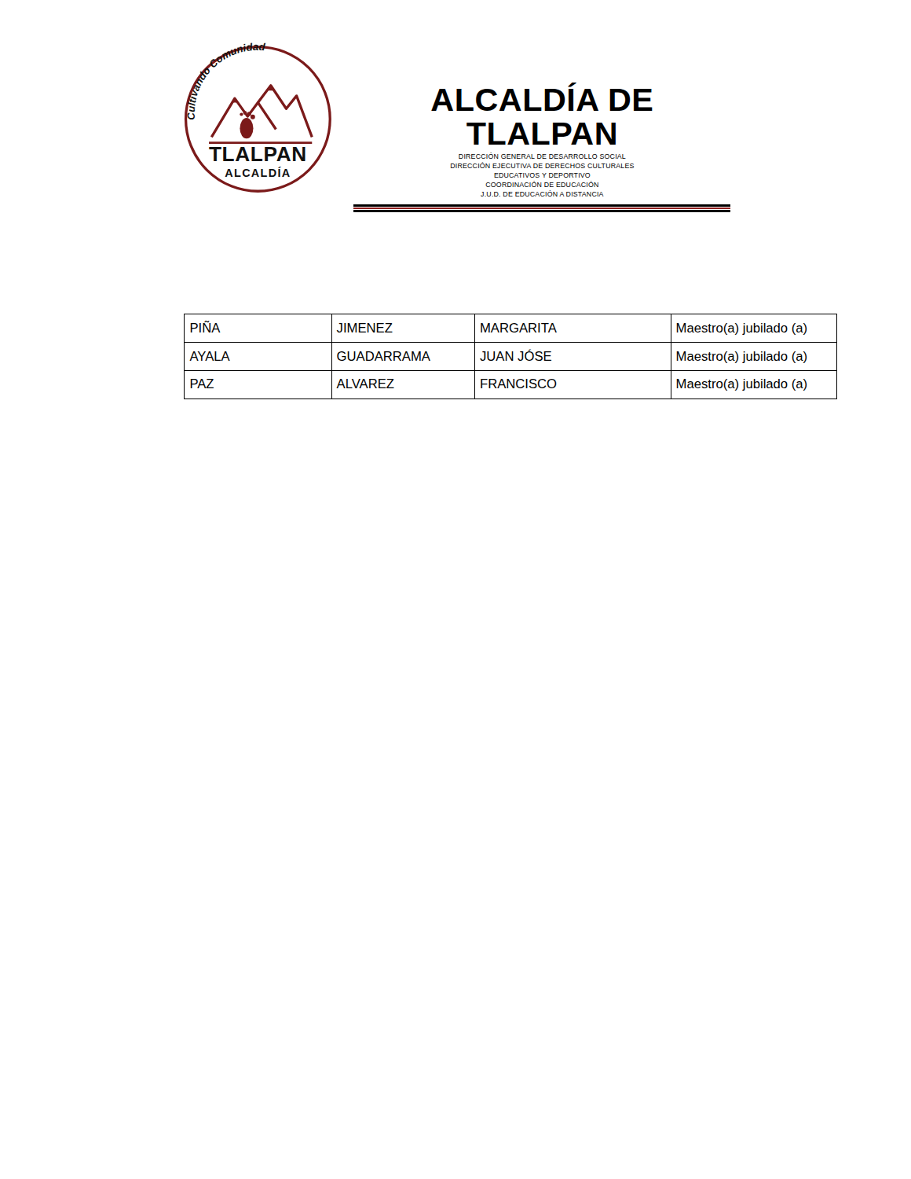Cultivando Comunidad TLALPAN ALCALDÍA
ALCALDÍA DE TLALPAN
DIRECCIÓN GENERAL DE DESARROLLO SOCIAL
DIRECCIÓN EJECUTIVA DE DERECHOS CULTURALES
EDUCATIVOS Y DEPORTIVO
COORDINACIÓN DE EDUCACIÓN
J.U.D. DE EDUCACIÓN A DISTANCIA
| PIÑA | JIMENEZ | MARGARITA | Maestro(a) jubilado (a) |
| AYALA | GUADARRAMA | JUAN JÓSE | Maestro(a) jubilado (a) |
| PAZ | ALVAREZ | FRANCISCO | Maestro(a) jubilado (a) |